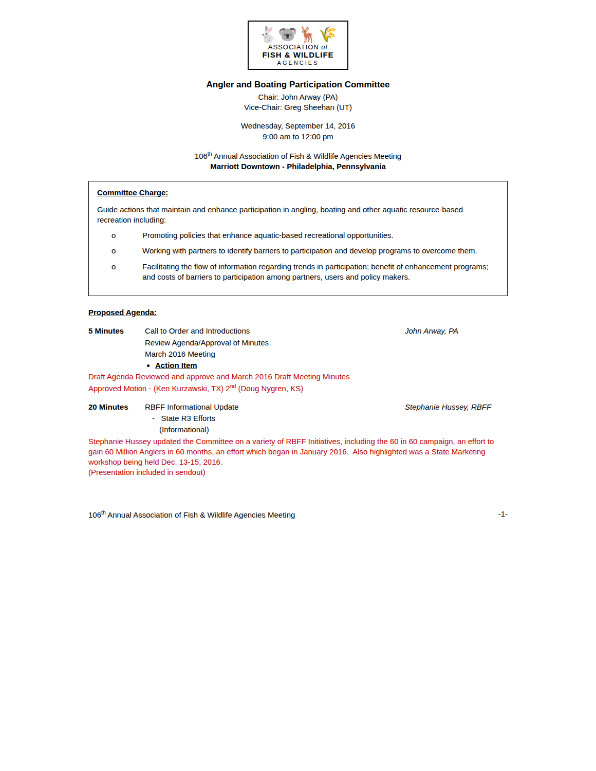🐇🐨🦌🌾
ASSOCIATION of
FISH & WILDLIFE
AGENCIES
Angler and Boating Participation Committee
Chair: John Arway (PA)
Vice-Chair: Greg Sheehan (UT)
Wednesday, September 14, 2016
9:00 am to 12:00 pm
106th Annual Association of Fish & Wildlife Agencies Meeting
Marriott Downtown - Philadelphia, Pennsylvania
Committee Charge:
Guide actions that maintain and enhance participation in angling, boating and other aquatic resource-based recreation including:
o
Promoting policies that enhance aquatic-based recreational opportunities.
o
Working with partners to identify barriers to participation and develop programs to overcome them.
o
Facilitating the flow of information regarding trends in participation; benefit of enhancement programs; and costs of barriers to participation among partners, users and policy makers.
Proposed Agenda:
5 Minutes
Call to Order and Introductions
John Arway, PA
Review Agenda/Approval of Minutes
March 2016 Meeting
Action Item
Draft Agenda Reviewed and approve and March 2016 Draft Meeting Minutes
Approved Motion - (Ken Kurzawski, TX) 2nd (Doug Nygren, KS)
20 Minutes
RBFF Informational Update
Stephanie Hussey, RBFF
- State R3 Efforts
(Informational)
Stephanie Hussey updated the Committee on a variety of RBFF Initiatives, including the 60 in 60 campaign, an effort to gain 60 Million Anglers in 60 months, an effort which began in January 2016. Also highlighted was a State Marketing workshop being held Dec. 13-15, 2016.
(Presentation included in sendout)
106th Annual Association of Fish & Wildlife Agencies Meeting
-1-